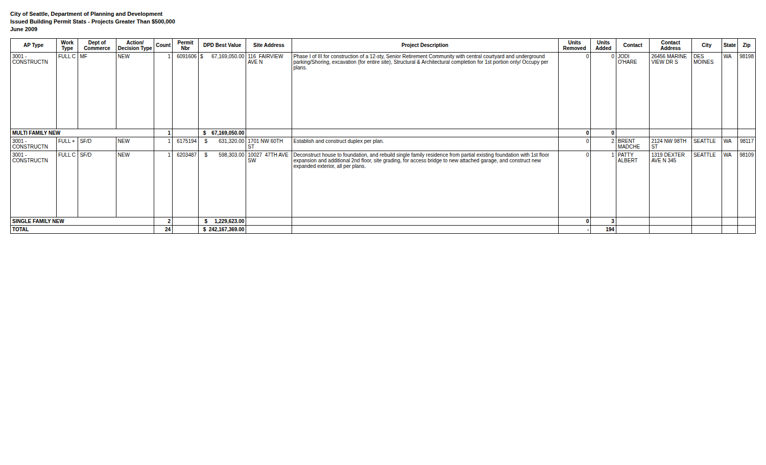City of Seattle, Department of Planning and Development
Issued Building Permit Stats - Projects Greater Than $500,000
June 2009
| AP Type | Work Type | Dept of Commerce | Action/ Decision Type | Count | Permit Nbr | DPD Best Value | Site Address | Project Description | Units Removed | Units Added | Contact | Contact Address | City | State | Zip |
| --- | --- | --- | --- | --- | --- | --- | --- | --- | --- | --- | --- | --- | --- | --- | --- |
| 3001 - CONSTRUCTN | FULL C | MF | NEW | 1 | 6091606 | $ 67,169,050.00 | 116 FAIRVIEW AVE N | Phase I of III for construction of a 12-sty, Senior Retirement Community with central courtyard and underground parking/Shoring, excavation (for entire site), Structural & Architectural completion for 1st portion only/ Occupy per plans. | 0 | 0 | JODI O'HARE | 26456 MARINE VIEW DR S | DES MOINES | WA | 98198 |
| MULTI FAMILY NEW | 1 | | $ 67,169,050.00 | | | 0 | 0 | | | | | |
| 3001 - CONSTRUCTN | FULL + | SF/D | NEW | 1 | 6175194 | $ 631,320.00 | 1701 NW 60TH ST | Establish and construct duplex per plan. | 0 | 2 | BRENT MADCHE | 2124 NW 98TH ST | SEATTLE | WA | 98117 |
| 3001 - CONSTRUCTN | FULL C | SF/D | NEW | 1 | 6203487 | $ 598,303.00 | 10027 47TH AVE SW | Deconstruct house to foundation, and rebuild single family residence from partial existing foundation with 1st floor expansion and additional 2nd floor, site grading, for access bridge to new attached garage, and construct new expanded exterior, all per plans. | 0 | 1 | PATTY ALBERT | 1319 DEXTER AVE N 345 | SEATTLE | WA | 98109 |
| SINGLE FAMILY NEW | 2 | | $ 1,229,623.00 | | | 0 | 3 | | | | | |
| TOTAL | 24 | | $ 242,167,369.00 | | | - | 194 | | | | | |